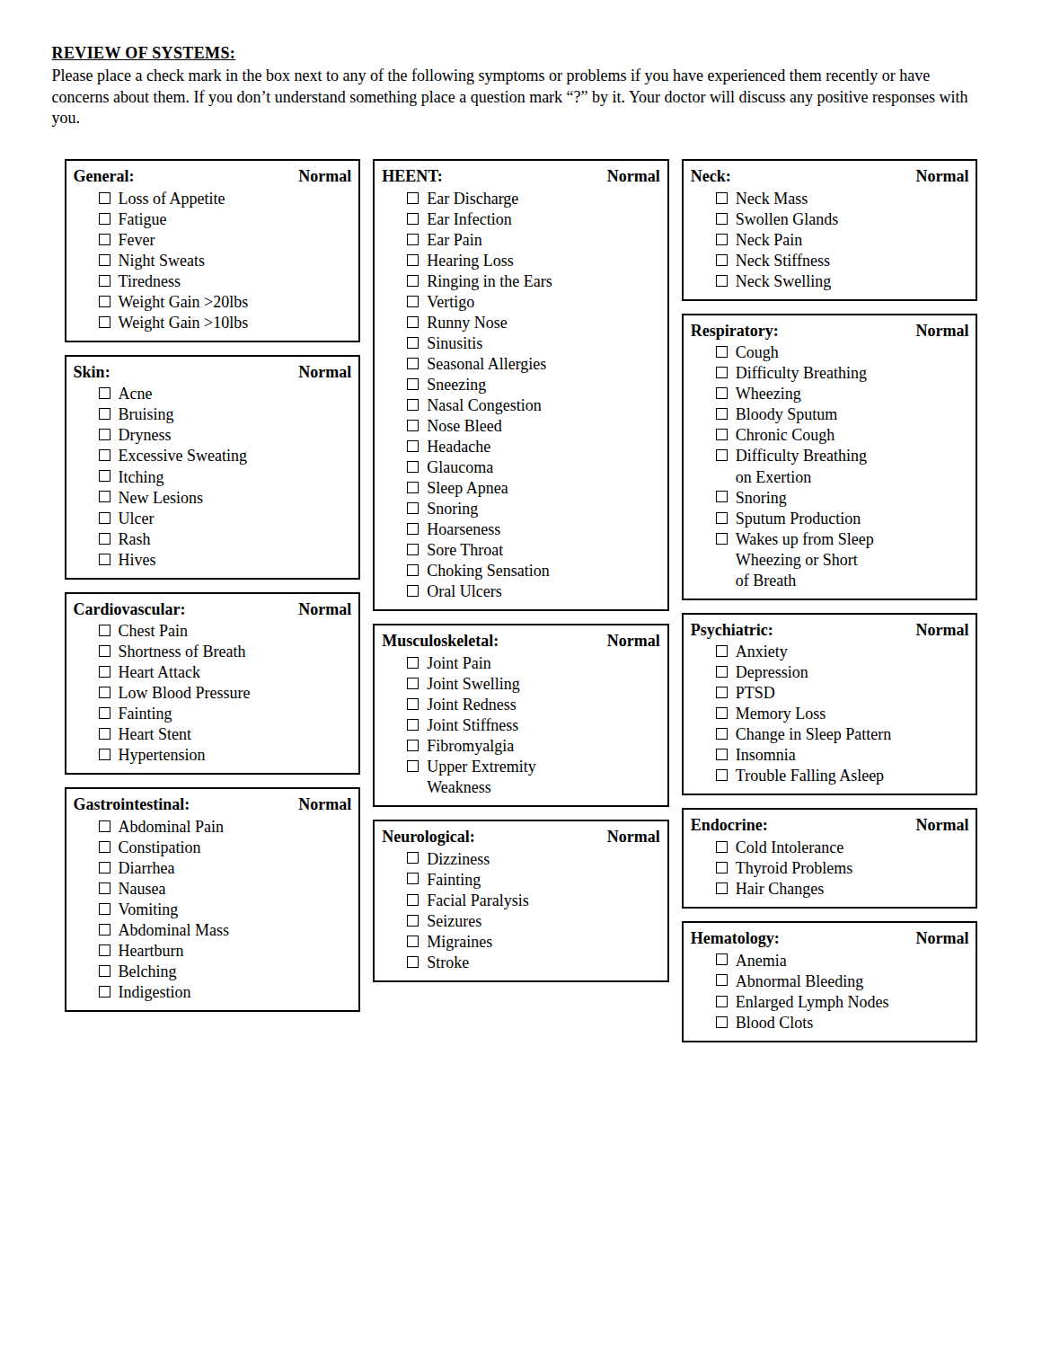REVIEW OF SYSTEMS:
Please place a check mark in the box next to any of the following symptoms or problems if you have experienced them recently or have concerns about them. If you don’t understand something place a question mark “?” by it. Your doctor will discuss any positive responses with you.
| General: Normal Loss of Appetite Fatigue Fever Night Sweats Tiredness Weight Gain >20lbs Weight Gain >10lbs Skin: Normal Acne Bruising Dryness Excessive Sweating Itching New Lesions Ulcer Rash Hives Cardiovascular: Normal Chest Pain Shortness of Breath Heart Attack Low Blood Pressure Fainting Heart Stent Hypertension Gastrointestinal: Normal Abdominal Pain Constipation Diarrhea Nausea Vomiting Abdominal Mass Heartburn Belching Indigestion | HEENT: Normal Ear Discharge Ear Infection Ear Pain Hearing Loss Ringing in the Ears Vertigo Runny Nose Sinusitis Seasonal Allergies Sneezing Nasal Congestion Nose Bleed Headache Glaucoma Sleep Apnea Snoring Hoarseness Sore Throat Choking Sensation Oral Ulcers Musculoskeletal: Normal Joint Pain Joint Swelling Joint Redness Joint Stiffness Fibromyalgia Upper Extremity Weakness Neurological: Normal Dizziness Fainting Facial Paralysis Seizures Migraines Stroke | Neck: Normal Neck Mass Swollen Glands Neck Pain Neck Stiffness Neck Swelling Respiratory: Normal Cough Difficulty Breathing Wheezing Bloody Sputum Chronic Cough Difficulty Breathing on Exertion Snoring Sputum Production Wakes up from Sleep Wheezing or Short of Breath Psychiatric: Normal Anxiety Depression PTSD Memory Loss Change in Sleep Pattern Insomnia Trouble Falling Asleep Endocrine: Normal Cold Intolerance Thyroid Problems Hair Changes Hematology: Normal Anemia Abnormal Bleeding Enlarged Lymph Nodes Blood Clots |